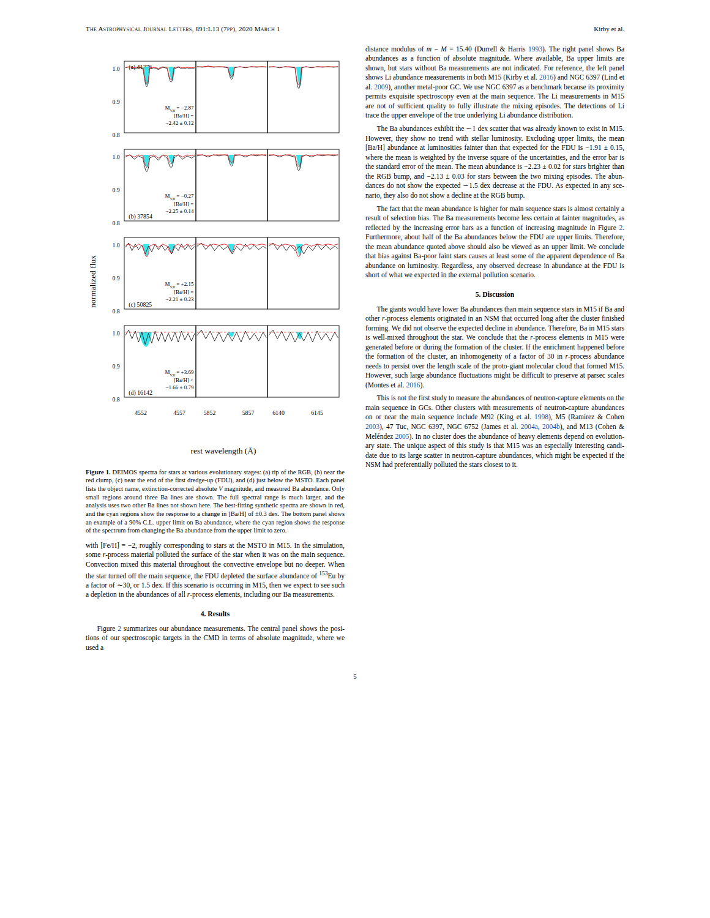The Astrophysical Journal Letters, 891:L13 (7pp), 2020 March 1
Kirby et al.
normalized flux rest wavelength (Å) 1.0 0.9 0.8 1.0 0.9 0.8 1.0 0.9 0.8 1.0 0.9 0.8 4552 4557 5852 5857 6140 6145 (a) 41376 MV,0 = −2.87 [Ba/H] = −2.42 ± 0.12 (b) 37854 MV,0 = −0.27 [Ba/H] = −2.25 ± 0.14 (c) 50825 MV,0 = +2.15 [Ba/H] = −2.21 ± 0.23 (d) 16142 MV,0 = +3.69 [Ba/H] < −1.66 ± 0.79
Figure 1. DEIMOS spectra for stars at various evolutionary stages: (a) tip of the RGB, (b) near the red clump, (c) near the end of the first dredge-up (FDU), and (d) just below the MSTO. Each panel lists the object name, extinction-corrected absolute V magnitude, and measured Ba abundance. Only small regions around three Ba lines are shown. The full spectral range is much larger, and the analysis uses two other Ba lines not shown here. The best-fitting synthetic spectra are shown in red, and the cyan regions show the response to a change in [Ba/H] of ±0.3 dex. The bottom panel shows an example of a 90% C.L. upper limit on Ba abundance, where the cyan region shows the response of the spectrum from changing the Ba abundance from the upper limit to zero.
with [Fe/H] = −2, roughly corresponding to stars at the MSTO in M15. In the simulation, some r-process material polluted the surface of the star when it was on the main sequence. Convection mixed this material throughout the convective envelope but no deeper. When the star turned off the main sequence, the FDU depleted the surface abundance of 153Eu by a factor of ∼30, or 1.5 dex. If this scenario is occurring in M15, then we expect to see such a depletion in the abundances of all r-process elements, including our Ba measurements.
4. Results
Figure 2 summarizes our abundance measurements. The central panel shows the positions of our spectroscopic targets in the CMD in terms of absolute magnitude, where we used a
distance modulus of m − M = 15.40 (Durrell & Harris 1993). The right panel shows Ba abundances as a function of absolute magnitude. Where available, Ba upper limits are shown, but stars without Ba measurements are not indicated. For reference, the left panel shows Li abundance measurements in both M15 (Kirby et al. 2016) and NGC 6397 (Lind et al. 2009), another metal-poor GC. We use NGC 6397 as a benchmark because its proximity permits exquisite spectroscopy even at the main sequence. The Li measurements in M15 are not of sufficient quality to fully illustrate the mixing episodes. The detections of Li trace the upper envelope of the true underlying Li abundance distribution.
The Ba abundances exhibit the ∼1 dex scatter that was already known to exist in M15. However, they show no trend with stellar luminosity. Excluding upper limits, the mean [Ba/H] abundance at luminosities fainter than that expected for the FDU is −1.91 ± 0.15, where the mean is weighted by the inverse square of the uncertainties, and the error bar is the standard error of the mean. The mean abundance is −2.23 ± 0.02 for stars brighter than the RGB bump, and −2.13 ± 0.03 for stars between the two mixing episodes. The abundances do not show the expected ∼1.5 dex decrease at the FDU. As expected in any scenario, they also do not show a decline at the RGB bump.
The fact that the mean abundance is higher for main sequence stars is almost certainly a result of selection bias. The Ba measurements become less certain at fainter magnitudes, as reflected by the increasing error bars as a function of increasing magnitude in Figure 2. Furthermore, about half of the Ba abundances below the FDU are upper limits. Therefore, the mean abundance quoted above should also be viewed as an upper limit. We conclude that bias against Ba-poor faint stars causes at least some of the apparent dependence of Ba abundance on luminosity. Regardless, any observed decrease in abundance at the FDU is short of what we expected in the external pollution scenario.
5. Discussion
The giants would have lower Ba abundances than main sequence stars in M15 if Ba and other r-process elements originated in an NSM that occurred long after the cluster finished forming. We did not observe the expected decline in abundance. Therefore, Ba in M15 stars is well-mixed throughout the star. We conclude that the r-process elements in M15 were generated before or during the formation of the cluster. If the enrichment happened before the formation of the cluster, an inhomogeneity of a factor of 30 in r-process abundance needs to persist over the length scale of the proto-giant molecular cloud that formed M15. However, such large abundance fluctuations might be difficult to preserve at parsec scales (Montes et al. 2016).
This is not the first study to measure the abundances of neutron-capture elements on the main sequence in GCs. Other clusters with measurements of neutron-capture abundances on or near the main sequence include M92 (King et al. 1998), M5 (Ramírez & Cohen 2003), 47 Tuc, NGC 6397, NGC 6752 (James et al. 2004a, 2004b), and M13 (Cohen & Meléndez 2005). In no cluster does the abundance of heavy elements depend on evolutionary state. The unique aspect of this study is that M15 was an especially interesting candidate due to its large scatter in neutron-capture abundances, which might be expected if the NSM had preferentially polluted the stars closest to it.
5